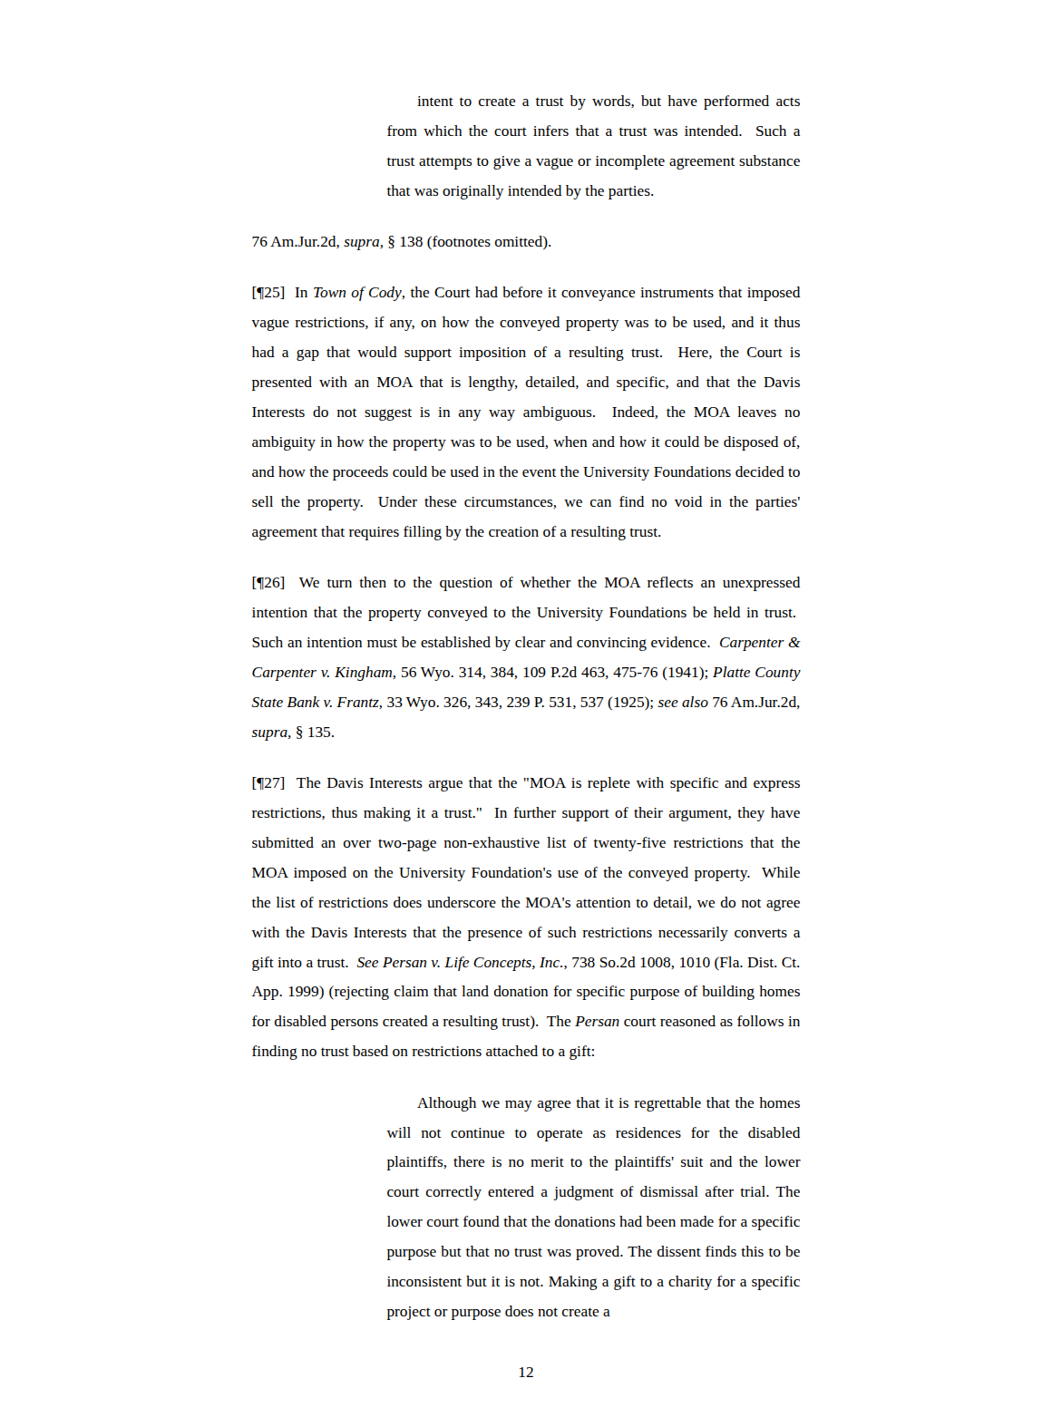intent to create a trust by words, but have performed acts from which the court infers that a trust was intended. Such a trust attempts to give a vague or incomplete agreement substance that was originally intended by the parties.
76 Am.Jur.2d, supra, § 138 (footnotes omitted).
[¶25] In Town of Cody, the Court had before it conveyance instruments that imposed vague restrictions, if any, on how the conveyed property was to be used, and it thus had a gap that would support imposition of a resulting trust. Here, the Court is presented with an MOA that is lengthy, detailed, and specific, and that the Davis Interests do not suggest is in any way ambiguous. Indeed, the MOA leaves no ambiguity in how the property was to be used, when and how it could be disposed of, and how the proceeds could be used in the event the University Foundations decided to sell the property. Under these circumstances, we can find no void in the parties' agreement that requires filling by the creation of a resulting trust.
[¶26] We turn then to the question of whether the MOA reflects an unexpressed intention that the property conveyed to the University Foundations be held in trust. Such an intention must be established by clear and convincing evidence. Carpenter & Carpenter v. Kingham, 56 Wyo. 314, 384, 109 P.2d 463, 475-76 (1941); Platte County State Bank v. Frantz, 33 Wyo. 326, 343, 239 P. 531, 537 (1925); see also 76 Am.Jur.2d, supra, § 135.
[¶27] The Davis Interests argue that the "MOA is replete with specific and express restrictions, thus making it a trust." In further support of their argument, they have submitted an over two-page non-exhaustive list of twenty-five restrictions that the MOA imposed on the University Foundation's use of the conveyed property. While the list of restrictions does underscore the MOA's attention to detail, we do not agree with the Davis Interests that the presence of such restrictions necessarily converts a gift into a trust. See Persan v. Life Concepts, Inc., 738 So.2d 1008, 1010 (Fla. Dist. Ct. App. 1999) (rejecting claim that land donation for specific purpose of building homes for disabled persons created a resulting trust). The Persan court reasoned as follows in finding no trust based on restrictions attached to a gift:
Although we may agree that it is regrettable that the homes will not continue to operate as residences for the disabled plaintiffs, there is no merit to the plaintiffs' suit and the lower court correctly entered a judgment of dismissal after trial. The lower court found that the donations had been made for a specific purpose but that no trust was proved. The dissent finds this to be inconsistent but it is not. Making a gift to a charity for a specific project or purpose does not create a
12